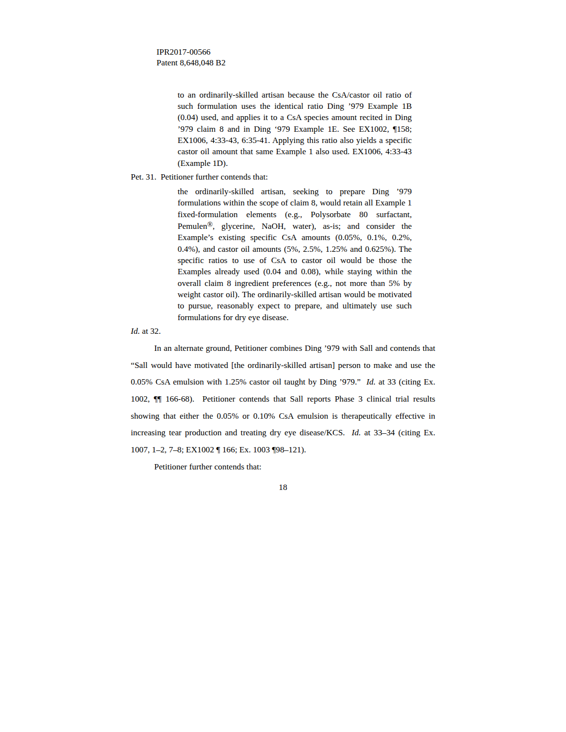IPR2017-00566
Patent 8,648,048 B2
to an ordinarily-skilled artisan because the CsA/castor oil ratio of such formulation uses the identical ratio Ding ’979 Example 1B (0.04) used, and applies it to a CsA species amount recited in Ding ’979 claim 8 and in Ding ‘979 Example 1E. See EX1002, ¶158; EX1006, 4:33-43, 6:35-41. Applying this ratio also yields a specific castor oil amount that same Example 1 also used. EX1006, 4:33-43 (Example 1D).
Pet. 31. Petitioner further contends that:
the ordinarily-skilled artisan, seeking to prepare Ding ’979 formulations within the scope of claim 8, would retain all Example 1 fixed-formulation elements (e.g., Polysorbate 80 surfactant, Pemulen®, glycerine, NaOH, water), as-is; and consider the Example’s existing specific CsA amounts (0.05%, 0.1%, 0.2%, 0.4%), and castor oil amounts (5%, 2.5%, 1.25% and 0.625%). The specific ratios to use of CsA to castor oil would be those the Examples already used (0.04 and 0.08), while staying within the overall claim 8 ingredient preferences (e.g., not more than 5% by weight castor oil). The ordinarily-skilled artisan would be motivated to pursue, reasonably expect to prepare, and ultimately use such formulations for dry eye disease.
Id. at 32.
In an alternate ground, Petitioner combines Ding ’979 with Sall and contends that “Sall would have motivated [the ordinarily-skilled artisan] person to make and use the 0.05% CsA emulsion with 1.25% castor oil taught by Ding ’979.” Id. at 33 (citing Ex. 1002, ¶¶ 166-68). Petitioner contends that Sall reports Phase 3 clinical trial results showing that either the 0.05% or 0.10% CsA emulsion is therapeutically effective in increasing tear production and treating dry eye disease/KCS. Id. at 33–34 (citing Ex. 1007, 1–2, 7–8; EX1002 ¶ 166; Ex. 1003 ¶98–121).
Petitioner further contends that:
18